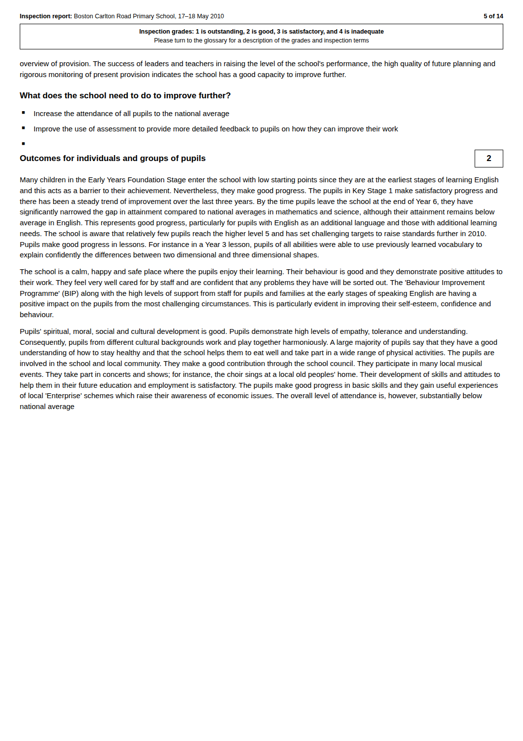Inspection report: Boston Carlton Road Primary School, 17–18 May 2010
5 of 14
Inspection grades: 1 is outstanding, 2 is good, 3 is satisfactory, and 4 is inadequate
Please turn to the glossary for a description of the grades and inspection terms
overview of provision. The success of leaders and teachers in raising the level of the school's performance, the high quality of future planning and rigorous monitoring of present provision indicates the school has a good capacity to improve further.
What does the school need to do to improve further?
Increase the attendance of all pupils to the national average
Improve the use of assessment to provide more detailed feedback to pupils on how they can improve their work
Outcomes for individuals and groups of pupils
2
Many children in the Early Years Foundation Stage enter the school with low starting points since they are at the earliest stages of learning English and this acts as a barrier to their achievement. Nevertheless, they make good progress. The pupils in Key Stage 1 make satisfactory progress and there has been a steady trend of improvement over the last three years. By the time pupils leave the school at the end of Year 6, they have significantly narrowed the gap in attainment compared to national averages in mathematics and science, although their attainment remains below average in English. This represents good progress, particularly for pupils with English as an additional language and those with additional learning needs. The school is aware that relatively few pupils reach the higher level 5 and has set challenging targets to raise standards further in 2010. Pupils make good progress in lessons. For instance in a Year 3 lesson, pupils of all abilities were able to use previously learned vocabulary to explain confidently the differences between two dimensional and three dimensional shapes.
The school is a calm, happy and safe place where the pupils enjoy their learning. Their behaviour is good and they demonstrate positive attitudes to their work. They feel very well cared for by staff and are confident that any problems they have will be sorted out. The 'Behaviour Improvement Programme' (BIP) along with the high levels of support from staff for pupils and families at the early stages of speaking English are having a positive impact on the pupils from the most challenging circumstances. This is particularly evident in improving their self-esteem, confidence and behaviour.
Pupils' spiritual, moral, social and cultural development is good. Pupils demonstrate high levels of empathy, tolerance and understanding. Consequently, pupils from different cultural backgrounds work and play together harmoniously. A large majority of pupils say that they have a good understanding of how to stay healthy and that the school helps them to eat well and take part in a wide range of physical activities. The pupils are involved in the school and local community. They make a good contribution through the school council. They participate in many local musical events. They take part in concerts and shows; for instance, the choir sings at a local old peoples' home. Their development of skills and attitudes to help them in their future education and employment is satisfactory. The pupils make good progress in basic skills and they gain useful experiences of local 'Enterprise' schemes which raise their awareness of economic issues. The overall level of attendance is, however, substantially below national average